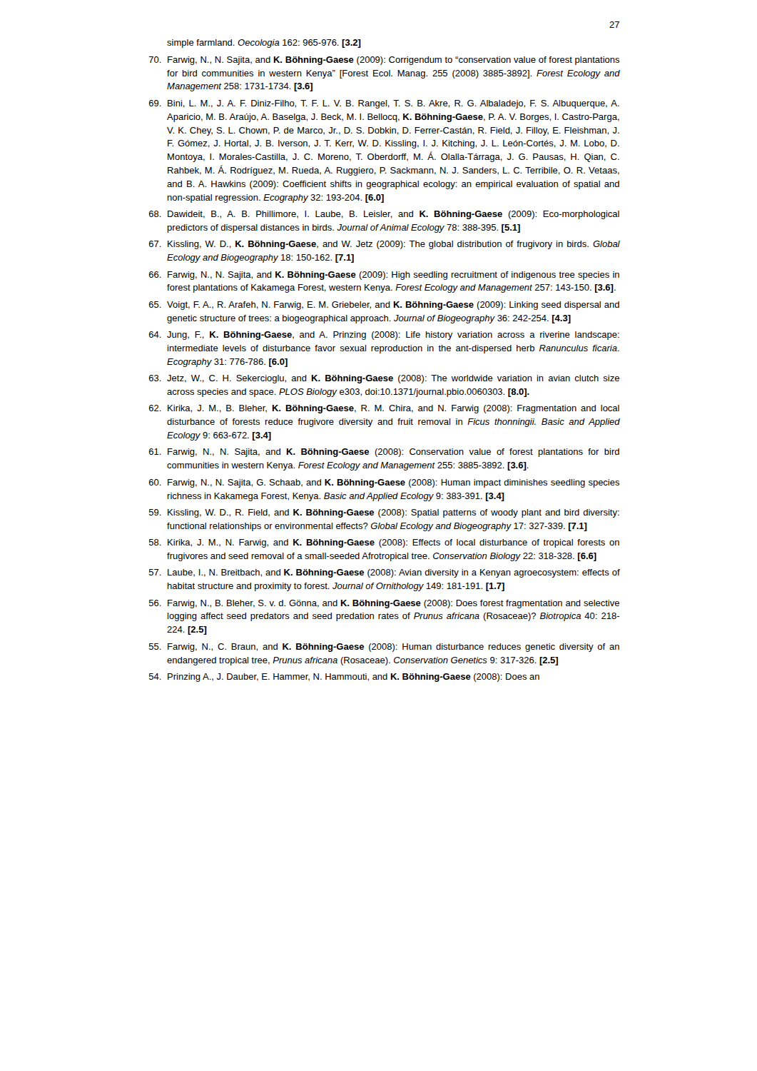27
simple farmland. Oecologia 162: 965-976. [3.2]
70. Farwig, N., N. Sajita, and K. Böhning-Gaese (2009): Corrigendum to “conservation value of forest plantations for bird communities in western Kenya” [Forest Ecol. Manag. 255 (2008) 3885-3892]. Forest Ecology and Management 258: 1731-1734. [3.6]
69. Bini, L. M., J. A. F. Diniz-Filho, T. F. L. V. B. Rangel, T. S. B. Akre, R. G. Albaladejo, F. S. Albuquerque, A. Aparicio, M. B. Araújo, A. Baselga, J. Beck, M. I. Bellocq, K. Böhning-Gaese, P. A. V. Borges, I. Castro-Parga, V. K. Chey, S. L. Chown, P. de Marco, Jr., D. S. Dobkin, D. Ferrer-Castán, R. Field, J. Filloy, E. Fleishman, J. F. Gómez, J. Hortal, J. B. Iverson, J. T. Kerr, W. D. Kissling, I. J. Kitching, J. L. León-Cortés, J. M. Lobo, D. Montoya, I. Morales-Castilla, J. C. Moreno, T. Oberdorff, M. Á. Olalla-Tárraga, J. G. Pausas, H. Qian, C. Rahbek, M. Á. Rodríguez, M. Rueda, A. Ruggiero, P. Sackmann, N. J. Sanders, L. C. Terribile, O. R. Vetaas, and B. A. Hawkins (2009): Coefficient shifts in geographical ecology: an empirical evaluation of spatial and non-spatial regression. Ecography 32: 193-204. [6.0]
68. Dawideit, B., A. B. Phillimore, I. Laube, B. Leisler, and K. Böhning-Gaese (2009): Eco-morphological predictors of dispersal distances in birds. Journal of Animal Ecology 78: 388-395. [5.1]
67. Kissling, W. D., K. Böhning-Gaese, and W. Jetz (2009): The global distribution of frugivory in birds. Global Ecology and Biogeography 18: 150-162. [7.1]
66. Farwig, N., N. Sajita, and K. Böhning-Gaese (2009): High seedling recruitment of indigenous tree species in forest plantations of Kakamega Forest, western Kenya. Forest Ecology and Management 257: 143-150. [3.6].
65. Voigt, F. A., R. Arafeh, N. Farwig, E. M. Griebeler, and K. Böhning-Gaese (2009): Linking seed dispersal and genetic structure of trees: a biogeographical approach. Journal of Biogeography 36: 242-254. [4.3]
64. Jung, F., K. Böhning-Gaese, and A. Prinzing (2008): Life history variation across a riverine landscape: intermediate levels of disturbance favor sexual reproduction in the ant-dispersed herb Ranunculus ficaria. Ecography 31: 776-786. [6.0]
63. Jetz, W., C. H. Sekercioglu, and K. Böhning-Gaese (2008): The worldwide variation in avian clutch size across species and space. PLOS Biology e303, doi:10.1371/journal.pbio.0060303. [8.0].
62. Kirika, J. M., B. Bleher, K. Böhning-Gaese, R. M. Chira, and N. Farwig (2008): Fragmentation and local disturbance of forests reduce frugivore diversity and fruit removal in Ficus thonningii. Basic and Applied Ecology 9: 663-672. [3.4]
61. Farwig, N., N. Sajita, and K. Böhning-Gaese (2008): Conservation value of forest plantations for bird communities in western Kenya. Forest Ecology and Management 255: 3885-3892. [3.6].
60. Farwig, N., N. Sajita, G. Schaab, and K. Böhning-Gaese (2008): Human impact diminishes seedling species richness in Kakamega Forest, Kenya. Basic and Applied Ecology 9: 383-391. [3.4]
59. Kissling, W. D., R. Field, and K. Böhning-Gaese (2008): Spatial patterns of woody plant and bird diversity: functional relationships or environmental effects? Global Ecology and Biogeography 17: 327-339. [7.1]
58. Kirika, J. M., N. Farwig, and K. Böhning-Gaese (2008): Effects of local disturbance of tropical forests on frugivores and seed removal of a small-seeded Afrotropical tree. Conservation Biology 22: 318-328. [6.6]
57. Laube, I., N. Breitbach, and K. Böhning-Gaese (2008): Avian diversity in a Kenyan agroecosystem: effects of habitat structure and proximity to forest. Journal of Ornithology 149: 181-191. [1.7]
56. Farwig, N., B. Bleher, S. v. d. Gönna, and K. Böhning-Gaese (2008): Does forest fragmentation and selective logging affect seed predators and seed predation rates of Prunus africana (Rosaceae)? Biotropica 40: 218-224. [2.5]
55. Farwig, N., C. Braun, and K. Böhning-Gaese (2008): Human disturbance reduces genetic diversity of an endangered tropical tree, Prunus africana (Rosaceae). Conservation Genetics 9: 317-326. [2.5]
54. Prinzing A., J. Dauber, E. Hammer, N. Hammouti, and K. Böhning-Gaese (2008): Does an